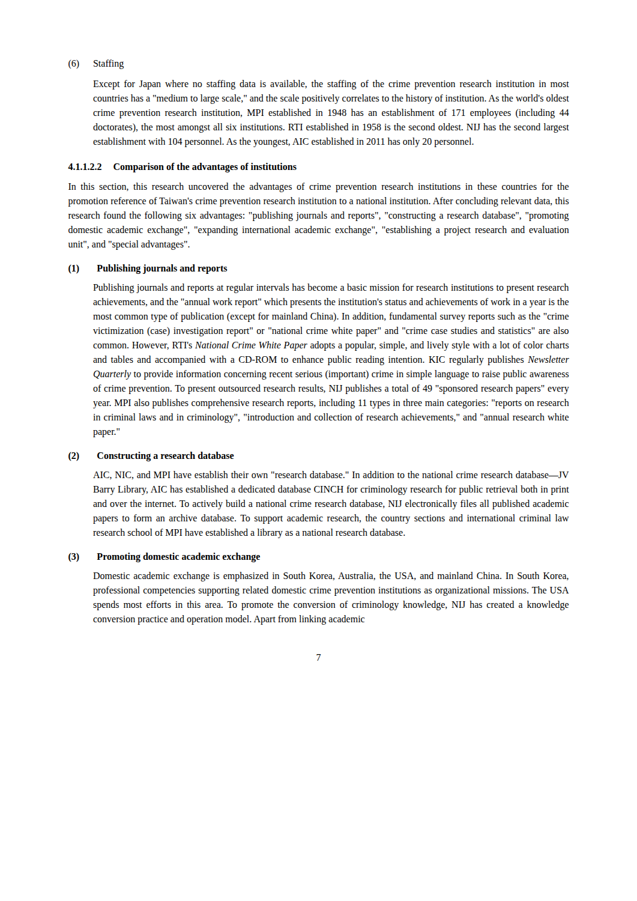(6)
Staffing
Except for Japan where no staffing data is available, the staffing of the crime prevention research institution in most countries has a "medium to large scale," and the scale positively correlates to the history of institution. As the world's oldest crime prevention research institution, MPI established in 1948 has an establishment of 171 employees (including 44 doctorates), the most amongst all six institutions. RTI established in 1958 is the second oldest. NIJ has the second largest establishment with 104 personnel. As the youngest, AIC established in 2011 has only 20 personnel.
4.1.1.2.2 Comparison of the advantages of institutions
In this section, this research uncovered the advantages of crime prevention research institutions in these countries for the promotion reference of Taiwan's crime prevention research institution to a national institution. After concluding relevant data, this research found the following six advantages: "publishing journals and reports", "constructing a research database", "promoting domestic academic exchange", "expanding international academic exchange", "establishing a project research and evaluation unit", and "special advantages".
(1) Publishing journals and reports
Publishing journals and reports at regular intervals has become a basic mission for research institutions to present research achievements, and the "annual work report" which presents the institution's status and achievements of work in a year is the most common type of publication (except for mainland China). In addition, fundamental survey reports such as the "crime victimization (case) investigation report" or "national crime white paper" and "crime case studies and statistics" are also common. However, RTI's National Crime White Paper adopts a popular, simple, and lively style with a lot of color charts and tables and accompanied with a CD-ROM to enhance public reading intention. KIC regularly publishes Newsletter Quarterly to provide information concerning recent serious (important) crime in simple language to raise public awareness of crime prevention. To present outsourced research results, NIJ publishes a total of 49 "sponsored research papers" every year. MPI also publishes comprehensive research reports, including 11 types in three main categories: "reports on research in criminal laws and in criminology", "introduction and collection of research achievements," and "annual research white paper."
(2) Constructing a research database
AIC, NIC, and MPI have establish their own "research database." In addition to the national crime research database—JV Barry Library, AIC has established a dedicated database CINCH for criminology research for public retrieval both in print and over the internet. To actively build a national crime research database, NIJ electronically files all published academic papers to form an archive database. To support academic research, the country sections and international criminal law research school of MPI have established a library as a national research database.
(3) Promoting domestic academic exchange
Domestic academic exchange is emphasized in South Korea, Australia, the USA, and mainland China. In South Korea, professional competencies supporting related domestic crime prevention institutions as organizational missions. The USA spends most efforts in this area. To promote the conversion of criminology knowledge, NIJ has created a knowledge conversion practice and operation model. Apart from linking academic
7